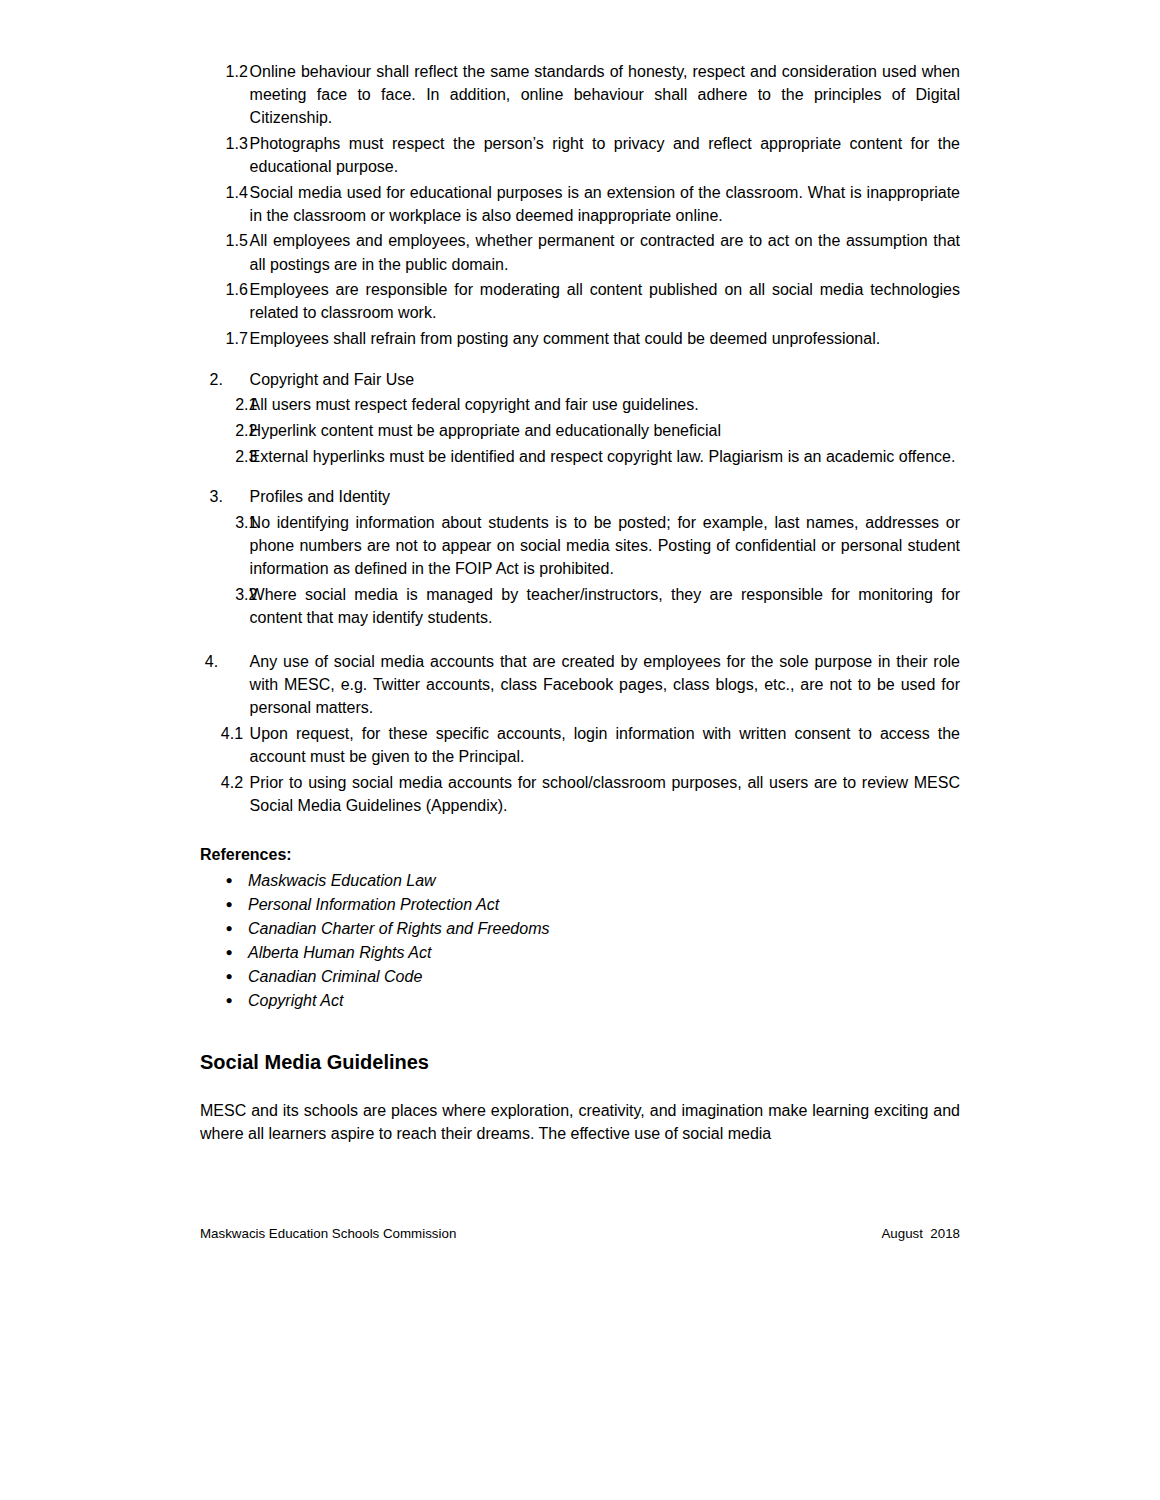1.2 Online behaviour shall reflect the same standards of honesty, respect and consideration used when meeting face to face. In addition, online behaviour shall adhere to the principles of Digital Citizenship.
1.3 Photographs must respect the person’s right to privacy and reflect appropriate content for the educational purpose.
1.4 Social media used for educational purposes is an extension of the classroom. What is inappropriate in the classroom or workplace is also deemed inappropriate online.
1.5 All employees and employees, whether permanent or contracted are to act on the assumption that all postings are in the public domain.
1.6 Employees are responsible for moderating all content published on all social media technologies related to classroom work.
1.7 Employees shall refrain from posting any comment that could be deemed unprofessional.
2. Copyright and Fair Use
2.1 All users must respect federal copyright and fair use guidelines.
2.2 Hyperlink content must be appropriate and educationally beneficial
2.3 External hyperlinks must be identified and respect copyright law. Plagiarism is an academic offence.
3. Profiles and Identity
3.1 No identifying information about students is to be posted; for example, last names, addresses or phone numbers are not to appear on social media sites. Posting of confidential or personal student information as defined in the FOIP Act is prohibited.
3.2 Where social media is managed by teacher/instructors, they are responsible for monitoring for content that may identify students.
4. Any use of social media accounts that are created by employees for the sole purpose in their role with MESC, e.g. Twitter accounts, class Facebook pages, class blogs, etc., are not to be used for personal matters.
4.1 Upon request, for these specific accounts, login information with written consent to access the account must be given to the Principal.
4.2 Prior to using social media accounts for school/classroom purposes, all users are to review MESC Social Media Guidelines (Appendix).
References:
Maskwacis Education Law
Personal Information Protection Act
Canadian Charter of Rights and Freedoms
Alberta Human Rights Act
Canadian Criminal Code
Copyright Act
Social Media Guidelines
MESC and its schools are places where exploration, creativity, and imagination make learning exciting and where all learners aspire to reach their dreams. The effective use of social media
Maskwacis Education Schools Commission August 2018